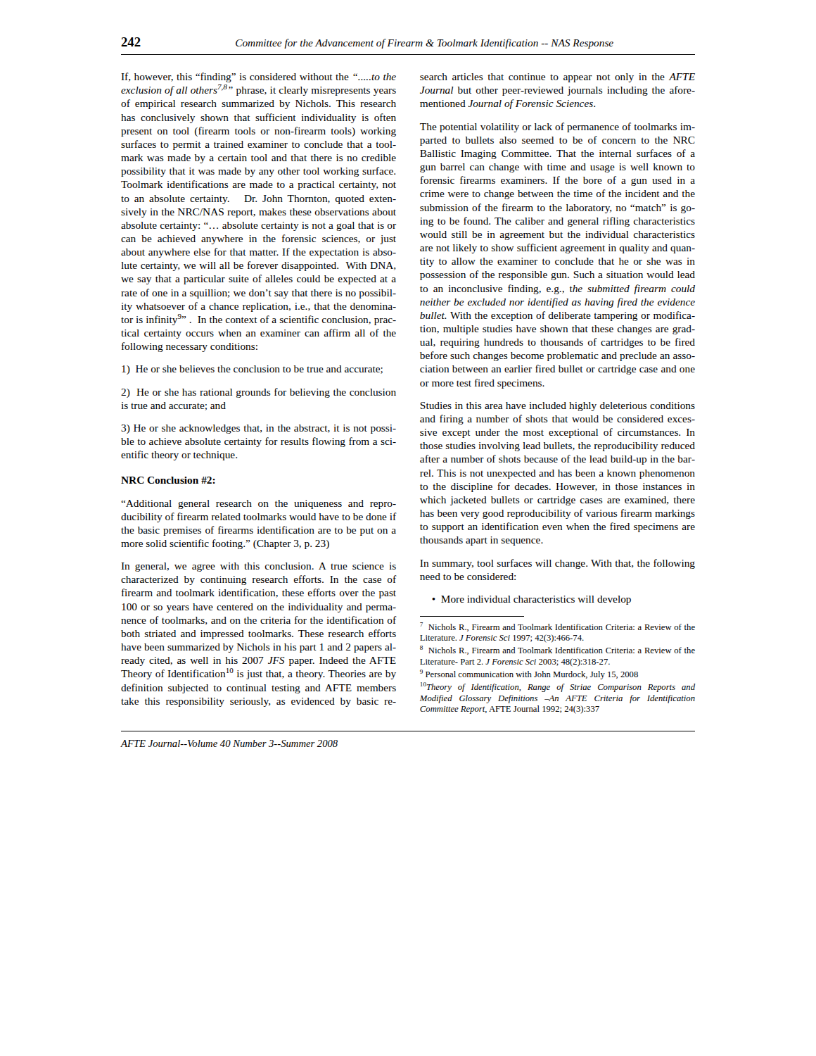242 Committee for the Advancement of Firearm & Toolmark Identification -- NAS Response
If, however, this “finding” is considered without the “.....to the exclusion of all others7,8” phrase, it clearly misrepresents years of empirical research summarized by Nichols. This research has conclusively shown that sufficient individuality is often present on tool (firearm tools or non-firearm tools) working surfaces to permit a trained examiner to conclude that a toolmark was made by a certain tool and that there is no credible possibility that it was made by any other tool working surface. Toolmark identifications are made to a practical certainty, not to an absolute certainty. Dr. John Thornton, quoted extensively in the NRC/NAS report, makes these observations about absolute certainty: “… absolute certainty is not a goal that is or can be achieved anywhere in the forensic sciences, or just about anywhere else for that matter. If the expectation is absolute certainty, we will all be forever disappointed. With DNA, we say that a particular suite of alleles could be expected at a rate of one in a squillion; we don’t say that there is no possibility whatsoever of a chance replication, i.e., that the denominator is infinity9” . In the context of a scientific conclusion, practical certainty occurs when an examiner can affirm all of the following necessary conditions:
1) He or she believes the conclusion to be true and accurate;
2) He or she has rational grounds for believing the conclusion is true and accurate; and
3) He or she acknowledges that, in the abstract, it is not possible to achieve absolute certainty for results flowing from a scientific theory or technique.
NRC Conclusion #2:
“Additional general research on the uniqueness and reproducibility of firearm related toolmarks would have to be done if the basic premises of firearms identification are to be put on a more solid scientific footing.” (Chapter 3, p. 23)
In general, we agree with this conclusion. A true science is characterized by continuing research efforts. In the case of firearm and toolmark identification, these efforts over the past 100 or so years have centered on the individuality and permanence of toolmarks, and on the criteria for the identification of both striated and impressed toolmarks. These research efforts have been summarized by Nichols in his part 1 and 2 papers already cited, as well in his 2007 JFS paper. Indeed the AFTE Theory of Identification10 is just that, a theory. Theories are by definition subjected to continual testing and AFTE members take this responsibility seriously, as evidenced by basic research articles that continue to appear not only in the AFTE Journal but other peer-reviewed journals including the aforementioned Journal of Forensic Sciences.
The potential volatility or lack of permanence of toolmarks imparted to bullets also seemed to be of concern to the NRC Ballistic Imaging Committee. That the internal surfaces of a gun barrel can change with time and usage is well known to forensic firearms examiners. If the bore of a gun used in a crime were to change between the time of the incident and the submission of the firearm to the laboratory, no “match” is going to be found. The caliber and general rifling characteristics would still be in agreement but the individual characteristics are not likely to show sufficient agreement in quality and quantity to allow the examiner to conclude that he or she was in possession of the responsible gun. Such a situation would lead to an inconclusive finding, e.g., the submitted firearm could neither be excluded nor identified as having fired the evidence bullet. With the exception of deliberate tampering or modification, multiple studies have shown that these changes are gradual, requiring hundreds to thousands of cartridges to be fired before such changes become problematic and preclude an association between an earlier fired bullet or cartridge case and one or more test fired specimens.
Studies in this area have included highly deleterious conditions and firing a number of shots that would be considered excessive except under the most exceptional of circumstances. In those studies involving lead bullets, the reproducibility reduced after a number of shots because of the lead build-up in the barrel. This is not unexpected and has been a known phenomenon to the discipline for decades. However, in those instances in which jacketed bullets or cartridge cases are examined, there has been very good reproducibility of various firearm markings to support an identification even when the fired specimens are thousands apart in sequence.
In summary, tool surfaces will change. With that, the following need to be considered:
More individual characteristics will develop
7 Nichols R., Firearm and Toolmark Identification Criteria: a Review of the Literature. J Forensic Sci 1997; 42(3):466-74.
8 Nichols R., Firearm and Toolmark Identification Criteria: a Review of the Literature- Part 2. J Forensic Sci 2003; 48(2):318-27.
9 Personal communication with John Murdock, July 15, 2008
10Theory of Identification, Range of Striae Comparison Reports and Modified Glossary Definitions –An AFTE Criteria for Identification Committee Report, AFTE Journal 1992; 24(3):337
AFTE Journal--Volume 40 Number 3--Summer 2008